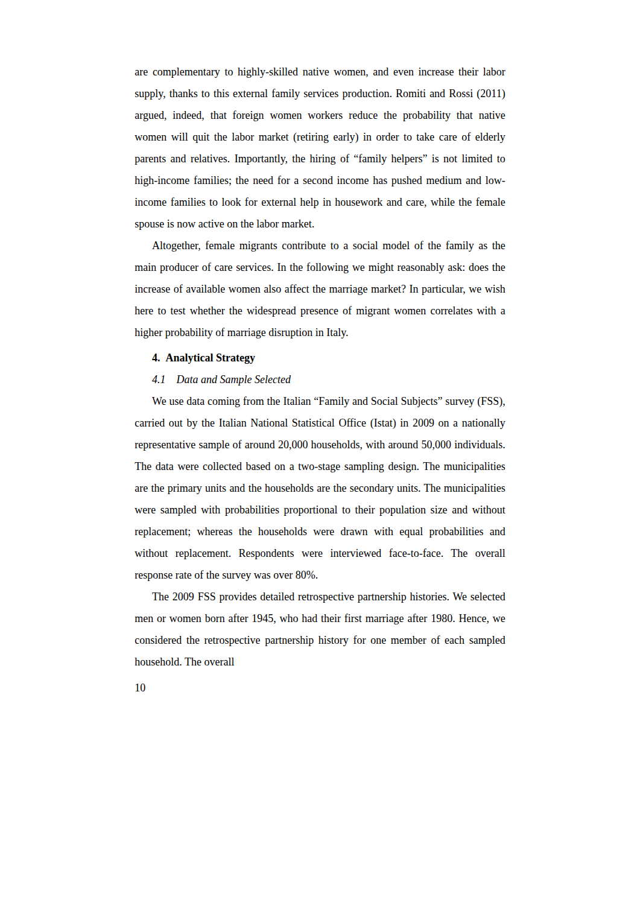are complementary to highly-skilled native women, and even increase their labor supply, thanks to this external family services production. Romiti and Rossi (2011) argued, indeed, that foreign women workers reduce the probability that native women will quit the labor market (retiring early) in order to take care of elderly parents and relatives. Importantly, the hiring of “family helpers” is not limited to high-income families; the need for a second income has pushed medium and low-income families to look for external help in housework and care, while the female spouse is now active on the labor market.
Altogether, female migrants contribute to a social model of the family as the main producer of care services. In the following we might reasonably ask: does the increase of available women also affect the marriage market? In particular, we wish here to test whether the widespread presence of migrant women correlates with a higher probability of marriage disruption in Italy.
4. Analytical Strategy
4.1 Data and Sample Selected
We use data coming from the Italian “Family and Social Subjects” survey (FSS), carried out by the Italian National Statistical Office (Istat) in 2009 on a nationally representative sample of around 20,000 households, with around 50,000 individuals. The data were collected based on a two-stage sampling design. The municipalities are the primary units and the households are the secondary units. The municipalities were sampled with probabilities proportional to their population size and without replacement; whereas the households were drawn with equal probabilities and without replacement. Respondents were interviewed face-to-face. The overall response rate of the survey was over 80%.
The 2009 FSS provides detailed retrospective partnership histories. We selected men or women born after 1945, who had their first marriage after 1980. Hence, we considered the retrospective partnership history for one member of each sampled household. The overall
10